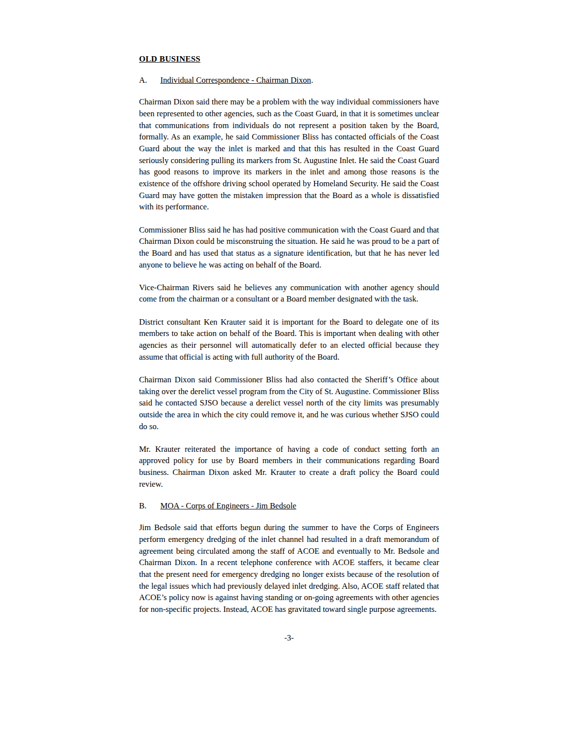OLD BUSINESS
A. Individual Correspondence - Chairman Dixon.
Chairman Dixon said there may be a problem with the way individual commissioners have been represented to other agencies, such as the Coast Guard, in that it is sometimes unclear that communications from individuals do not represent a position taken by the Board, formally. As an example, he said Commissioner Bliss has contacted officials of the Coast Guard about the way the inlet is marked and that this has resulted in the Coast Guard seriously considering pulling its markers from St. Augustine Inlet. He said the Coast Guard has good reasons to improve its markers in the inlet and among those reasons is the existence of the offshore driving school operated by Homeland Security. He said the Coast Guard may have gotten the mistaken impression that the Board as a whole is dissatisfied with its performance.
Commissioner Bliss said he has had positive communication with the Coast Guard and that Chairman Dixon could be misconstruing the situation. He said he was proud to be a part of the Board and has used that status as a signature identification, but that he has never led anyone to believe he was acting on behalf of the Board.
Vice-Chairman Rivers said he believes any communication with another agency should come from the chairman or a consultant or a Board member designated with the task.
District consultant Ken Krauter said it is important for the Board to delegate one of its members to take action on behalf of the Board. This is important when dealing with other agencies as their personnel will automatically defer to an elected official because they assume that official is acting with full authority of the Board.
Chairman Dixon said Commissioner Bliss had also contacted the Sheriff’s Office about taking over the derelict vessel program from the City of St. Augustine. Commissioner Bliss said he contacted SJSO because a derelict vessel north of the city limits was presumably outside the area in which the city could remove it, and he was curious whether SJSO could do so.
Mr. Krauter reiterated the importance of having a code of conduct setting forth an approved policy for use by Board members in their communications regarding Board business. Chairman Dixon asked Mr. Krauter to create a draft policy the Board could review.
B. MOA - Corps of Engineers - Jim Bedsole
Jim Bedsole said that efforts begun during the summer to have the Corps of Engineers perform emergency dredging of the inlet channel had resulted in a draft memorandum of agreement being circulated among the staff of ACOE and eventually to Mr. Bedsole and Chairman Dixon. In a recent telephone conference with ACOE staffers, it became clear that the present need for emergency dredging no longer exists because of the resolution of the legal issues which had previously delayed inlet dredging. Also, ACOE staff related that ACOE’s policy now is against having standing or on-going agreements with other agencies for non-specific projects. Instead, ACOE has gravitated toward single purpose agreements.
-3-